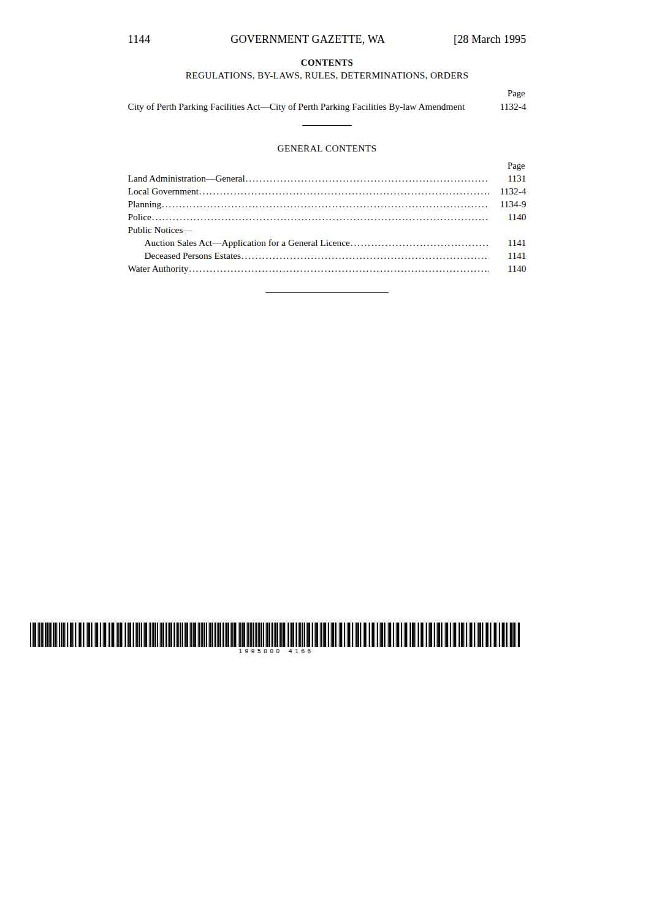1144
GOVERNMENT GAZETTE, WA
[28 March 1995
CONTENTS
REGULATIONS, BY-LAWS, RULES, DETERMINATIONS, ORDERS
Page
City of Perth Parking Facilities Act—City of Perth Parking Facilities By-law Amendment 1132-4
GENERAL CONTENTS
Page
Land Administration—General .......................................................................................................... 1131
Local Government .................................................................................................................. 1132-4
Planning .............................................................................................................................. 1134-9
Police .................................................................................................................................. 1140
Public Notices—
Auction Sales Act—Application for a General Licence ..................................................... 1141
Deceased Persons Estates ............................................................................................. 1141
Water Authority ..................................................................................................................... 1140
1995000 4166